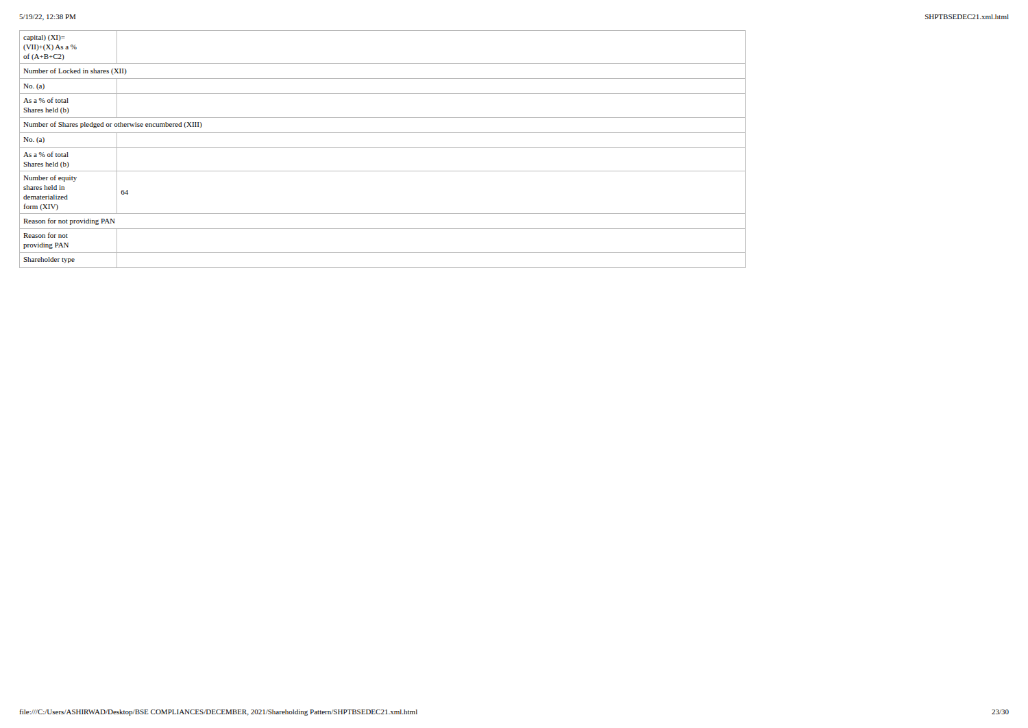5/19/22, 12:38 PM
SHPTBSEDEC21.xml.html
| capital) (XI)= (VII)+(X) As a % of (A+B+C2) | |
| Number of Locked in shares (XII) |
| No. (a) | |
| As a % of total Shares held (b) | |
| Number of Shares pledged or otherwise encumbered (XIII) |
| No. (a) | |
| As a % of total Shares held (b) | |
| Number of equity shares held in dematerialized form (XIV) | 64 |
| Reason for not providing PAN |
| Reason for not providing PAN | |
| Shareholder type | |
file:///C:/Users/ASHIRWAD/Desktop/BSE COMPLIANCES/DECEMBER, 2021/Shareholding Pattern/SHPTBSEDEC21.xml.html
23/30